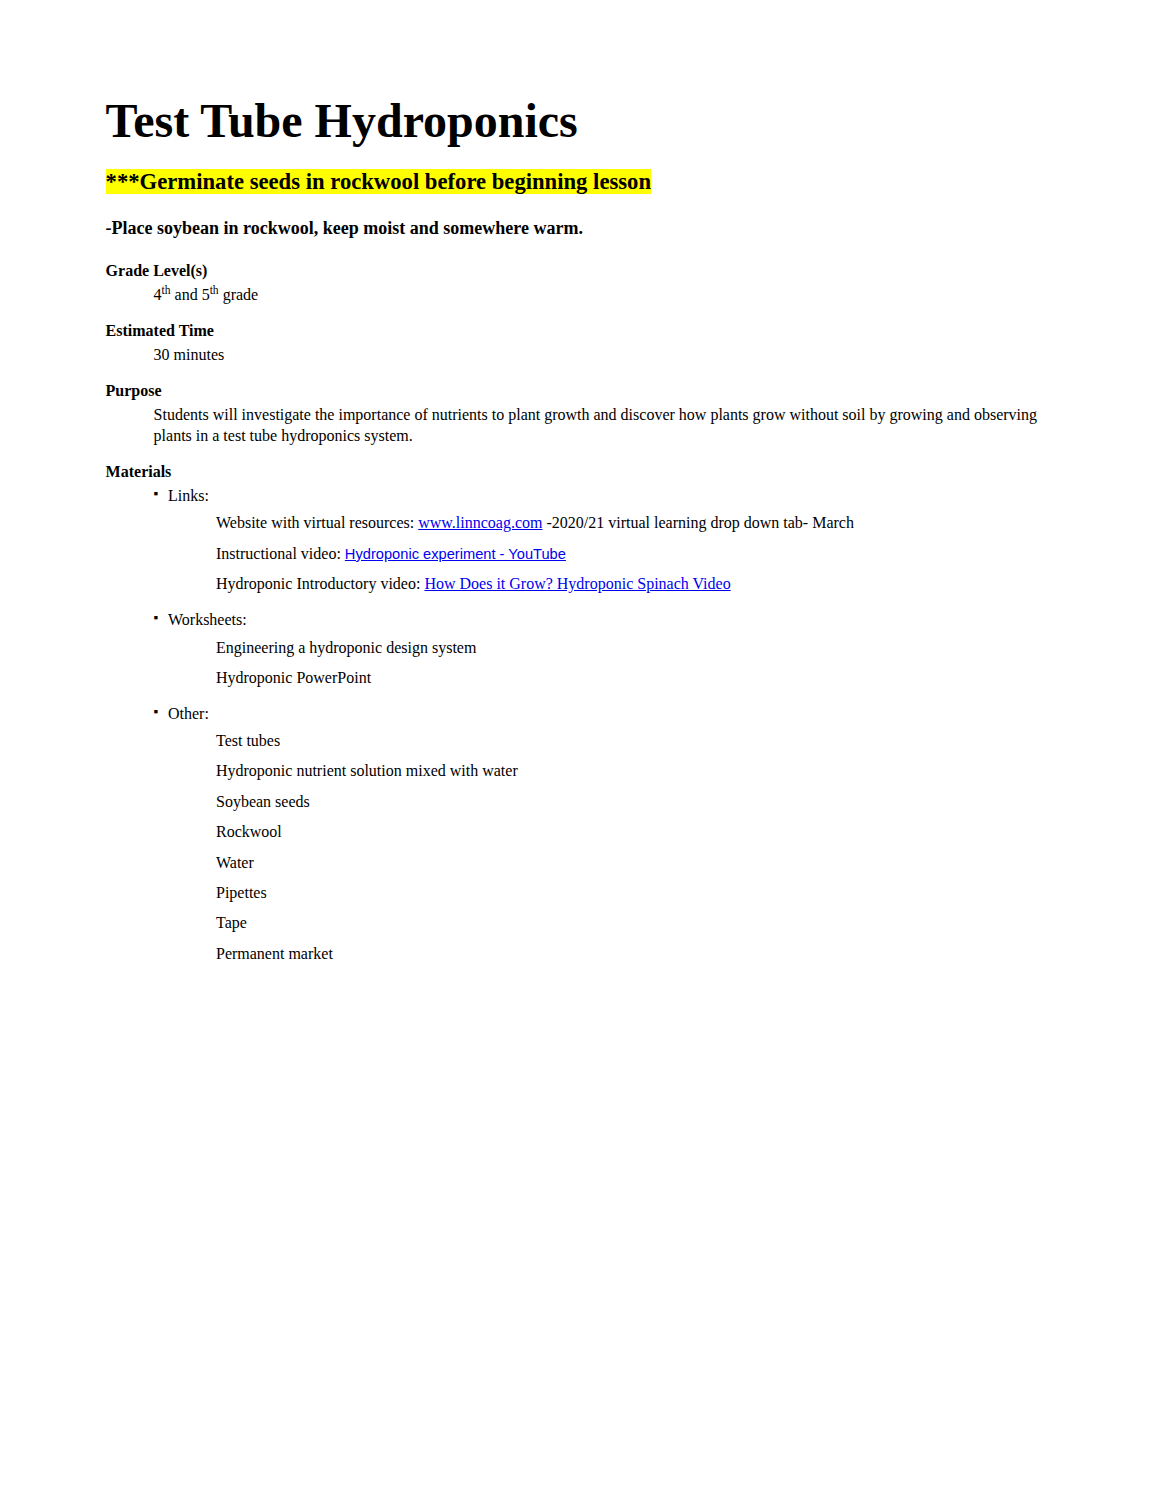Test Tube Hydroponics
***Germinate seeds in rockwool before beginning lesson
-Place soybean in rockwool, keep moist and somewhere warm.
Grade Level(s)
4th and 5th grade
Estimated Time
30 minutes
Purpose
Students will investigate the importance of nutrients to plant growth and discover how plants grow without soil by growing and observing plants in a test tube hydroponics system.
Materials
Links:
Website with virtual resources: www.linncoag.com -2020/21 virtual learning drop down tab- March
Instructional video: Hydroponic experiment - YouTube
Hydroponic Introductory video: How Does it Grow? Hydroponic Spinach Video
Worksheets:
Engineering a hydroponic design system
Hydroponic PowerPoint
Other:
Test tubes
Hydroponic nutrient solution mixed with water
Soybean seeds
Rockwool
Water
Pipettes
Tape
Permanent market